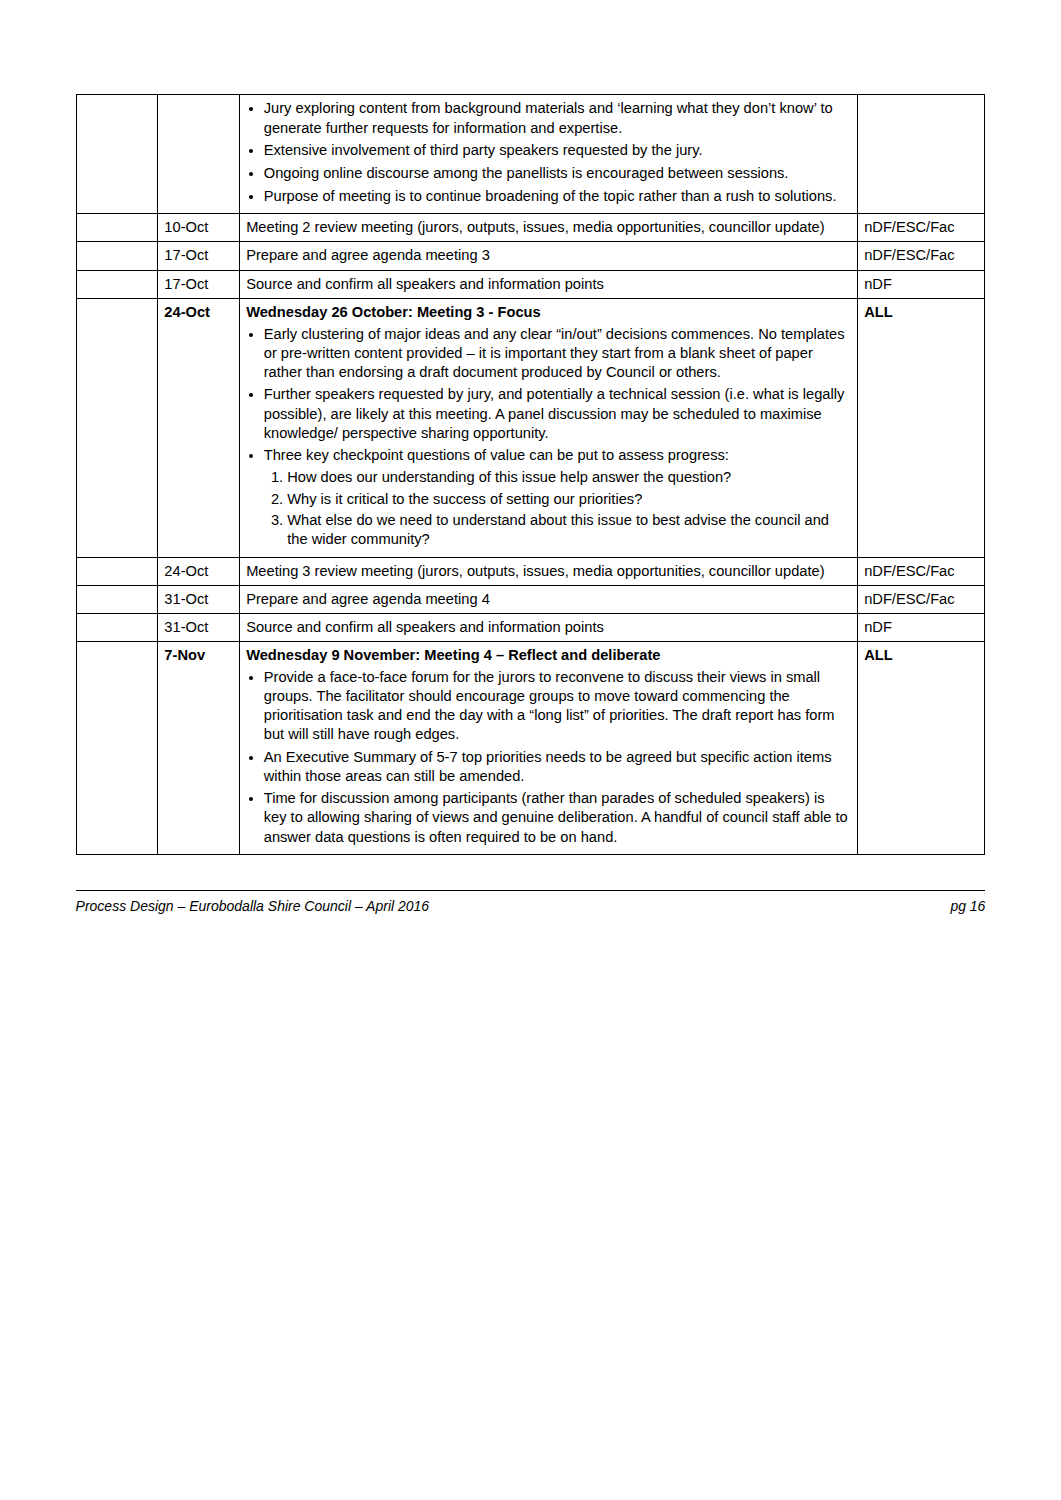| | | Jury exploring content from background materials and ‘learning what they don’t know’ to generate further requests for information and expertise. Extensive involvement of third party speakers requested by the jury. Ongoing online discourse among the panellists is encouraged between sessions. Purpose of meeting is to continue broadening of the topic rather than a rush to solutions. | |
| | 10-Oct | Meeting 2 review meeting (jurors, outputs, issues, media opportunities, councillor update) | nDF/ESC/Fac |
| | 17-Oct | Prepare and agree agenda meeting 3 | nDF/ESC/Fac |
| | 17-Oct | Source and confirm all speakers and information points | nDF |
| | 24-Oct | Wednesday 26 October: Meeting 3 - Focus Early clustering of major ideas and any clear “in/out” decisions commences. No templates or pre-written content provided – it is important they start from a blank sheet of paper rather than endorsing a draft document produced by Council or others. Further speakers requested by jury, and potentially a technical session (i.e. what is legally possible), are likely at this meeting. A panel discussion may be scheduled to maximise knowledge/ perspective sharing opportunity. Three key checkpoint questions of value can be put to assess progress: How does our understanding of this issue help answer the question? Why is it critical to the success of setting our priorities? What else do we need to understand about this issue to best advise the council and the wider community? | ALL |
| | 24-Oct | Meeting 3 review meeting (jurors, outputs, issues, media opportunities, councillor update) | nDF/ESC/Fac |
| | 31-Oct | Prepare and agree agenda meeting 4 | nDF/ESC/Fac |
| | 31-Oct | Source and confirm all speakers and information points | nDF |
| | 7-Nov | Wednesday 9 November: Meeting 4 – Reflect and deliberate Provide a face-to-face forum for the jurors to reconvene to discuss their views in small groups. The facilitator should encourage groups to move toward commencing the prioritisation task and end the day with a “long list” of priorities. The draft report has form but will still have rough edges. An Executive Summary of 5-7 top priorities needs to be agreed but specific action items within those areas can still be amended. Time for discussion among participants (rather than parades of scheduled speakers) is key to allowing sharing of views and genuine deliberation. A handful of council staff able to answer data questions is often required to be on hand. | ALL |
Process Design – Eurobodalla Shire Council – April 2016 pg 16